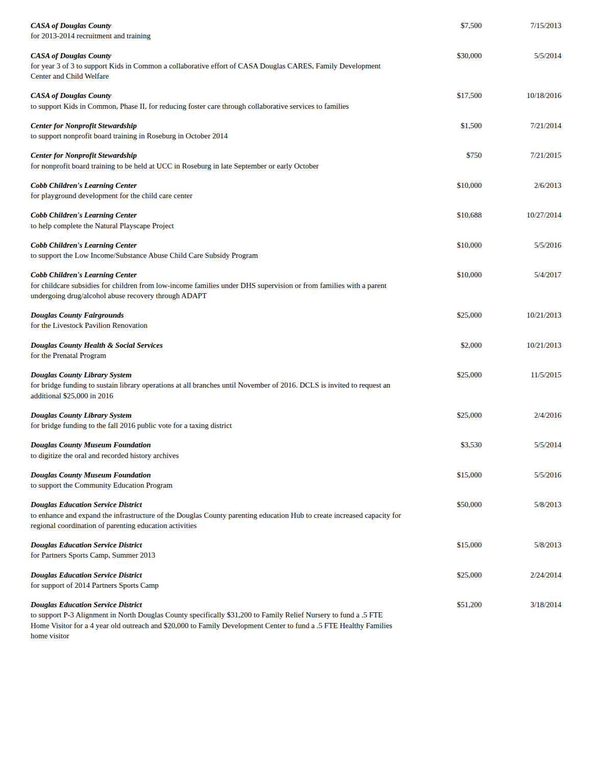| CASA of Douglas County for 2013-2014 recruitment and training | $7,500 | 7/15/2013 |
| CASA of Douglas County for year 3 of 3 to support Kids in Common a collaborative effort of CASA Douglas CARES, Family Development Center and Child Welfare | $30,000 | 5/5/2014 |
| CASA of Douglas County to support Kids in Common, Phase II, for reducing foster care through collaborative services to families | $17,500 | 10/18/2016 |
| Center for Nonprofit Stewardship to support nonprofit board training in Roseburg in October 2014 | $1,500 | 7/21/2014 |
| Center for Nonprofit Stewardship for nonprofit board training to be held at UCC in Roseburg in late September or early October | $750 | 7/21/2015 |
| Cobb Children's Learning Center for playground development for the child care center | $10,000 | 2/6/2013 |
| Cobb Children's Learning Center to help complete the Natural Playscape Project | $10,688 | 10/27/2014 |
| Cobb Children's Learning Center to support the Low Income/Substance Abuse Child Care Subsidy Program | $10,000 | 5/5/2016 |
| Cobb Children's Learning Center for childcare subsidies for children from low-income families under DHS supervision or from families with a parent undergoing drug/alcohol abuse recovery through ADAPT | $10,000 | 5/4/2017 |
| Douglas County Fairgrounds for the Livestock Pavilion Renovation | $25,000 | 10/21/2013 |
| Douglas County Health & Social Services for the Prenatal Program | $2,000 | 10/21/2013 |
| Douglas County Library System for bridge funding to sustain library operations at all branches until November of 2016. DCLS is invited to request an additional $25,000 in 2016 | $25,000 | 11/5/2015 |
| Douglas County Library System for bridge funding to the fall 2016 public vote for a taxing district | $25,000 | 2/4/2016 |
| Douglas County Museum Foundation to digitize the oral and recorded history archives | $3,530 | 5/5/2014 |
| Douglas County Museum Foundation to support the Community Education Program | $15,000 | 5/5/2016 |
| Douglas Education Service District to enhance and expand the infrastructure of the Douglas County parenting education Hub to create increased capacity for regional coordination of parenting education activities | $50,000 | 5/8/2013 |
| Douglas Education Service District for Partners Sports Camp, Summer 2013 | $15,000 | 5/8/2013 |
| Douglas Education Service District for support of 2014 Partners Sports Camp | $25,000 | 2/24/2014 |
| Douglas Education Service District to support P-3 Alignment in North Douglas County specifically $31,200 to Family Relief Nursery to fund a .5 FTE Home Visitor for a 4 year old outreach and $20,000 to Family Development Center to fund a .5 FTE Healthy Families home visitor | $51,200 | 3/18/2014 |